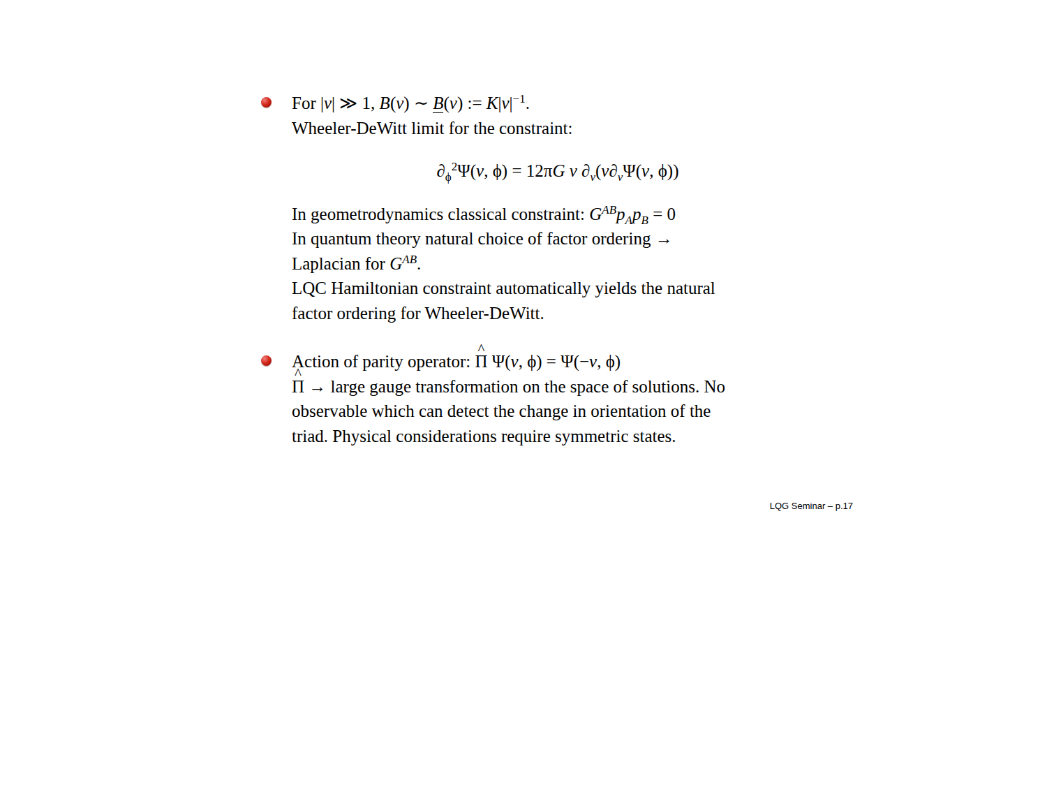For |v| ≫ 1, B(v) ∼ B(v) := K|v|−1. Wheeler-DeWitt limit for the constraint:
∂ϕ2Ψ(v, ϕ) = 12πG v ∂v(v∂vΨ(v, ϕ))
In geometrodynamics classical constraint: GABpApB = 0 In quantum theory natural choice of factor ordering → Laplacian for GAB. LQC Hamiltonian constraint automatically yields the natural factor ordering for Wheeler-DeWitt.
Action of parity operator: Π Ψ(v, ϕ) = Ψ(−v, ϕ) Π → large gauge transformation on the space of solutions. No observable which can detect the change in orientation of the triad. Physical considerations require symmetric states.
LQG Seminar – p.17